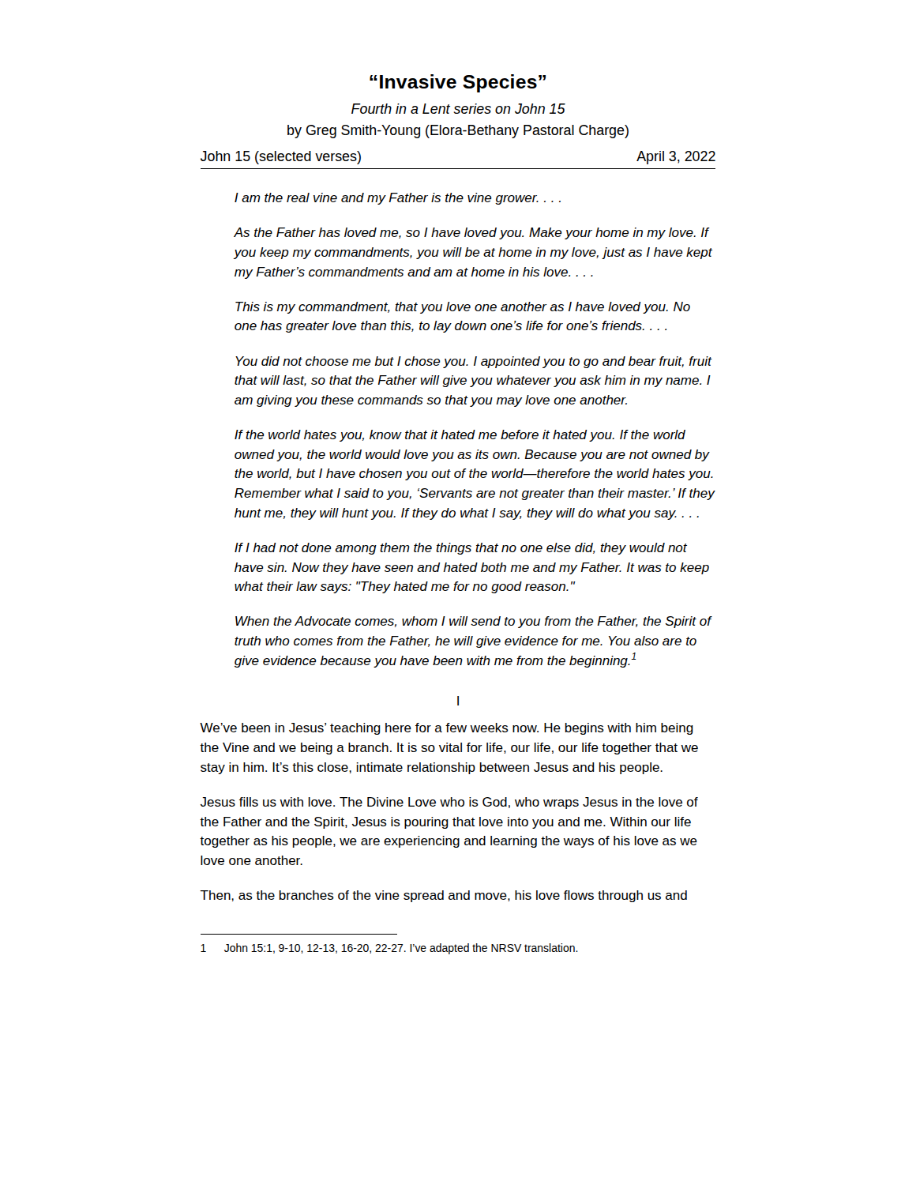“Invasive Species”
Fourth in a Lent series on John 15
by Greg Smith-Young (Elora-Bethany Pastoral Charge)
John 15 (selected verses) April 3, 2022
I am the real vine and my Father is the vine grower. . . .
As the Father has loved me, so I have loved you. Make your home in my love. If you keep my commandments, you will be at home in my love, just as I have kept my Father’s commandments and am at home in his love. . . .
This is my commandment, that you love one another as I have loved you. No one has greater love than this, to lay down one’s life for one’s friends. . . .
You did not choose me but I chose you. I appointed you to go and bear fruit, fruit that will last, so that the Father will give you whatever you ask him in my name. I am giving you these commands so that you may love one another.
If the world hates you, know that it hated me before it hated you. If the world owned you, the world would love you as its own. Because you are not owned by the world, but I have chosen you out of the world—therefore the world hates you. Remember what I said to you, ‘Servants are not greater than their master.’ If they hunt me, they will hunt you. If they do what I say, they will do what you say. . . .
If I had not done among them the things that no one else did, they would not have sin. Now they have seen and hated both me and my Father. It was to keep what their law says: "They hated me for no good reason."
When the Advocate comes, whom I will send to you from the Father, the Spirit of truth who comes from the Father, he will give evidence for me. You also are to give evidence because you have been with me from the beginning.1
I
We’ve been in Jesus’ teaching here for a few weeks now. He begins with him being the Vine and we being a branch. It is so vital for life, our life, our life together that we stay in him. It’s this close, intimate relationship between Jesus and his people.
Jesus fills us with love. The Divine Love who is God, who wraps Jesus in the love of the Father and the Spirit, Jesus is pouring that love into you and me. Within our life together as his people, we are experiencing and learning the ways of his love as we love one another.
Then, as the branches of the vine spread and move, his love flows through us and
1 John 15:1, 9-10, 12-13, 16-20, 22-27. I’ve adapted the NRSV translation.